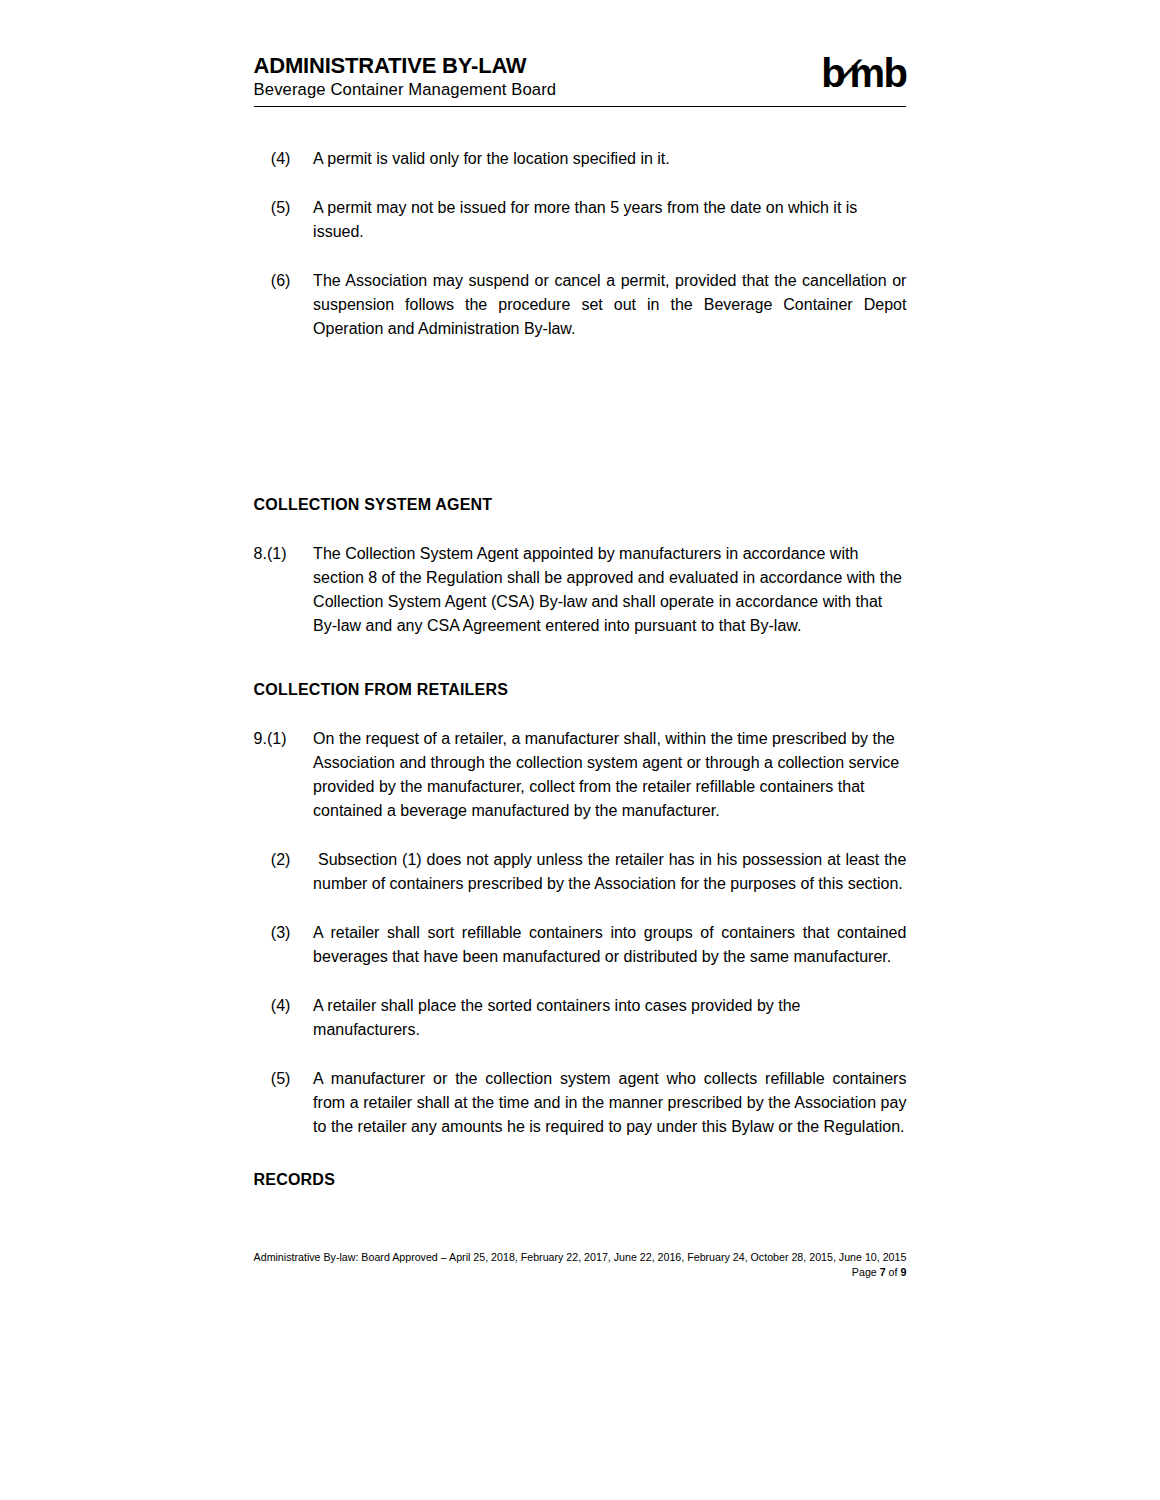ADMINISTRATIVE BY-LAW
Beverage Container Management Board
b∕mb
(4) A permit is valid only for the location specified in it.
(5) A permit may not be issued for more than 5 years from the date on which it is issued.
(6) The Association may suspend or cancel a permit, provided that the cancellation or suspension follows the procedure set out in the Beverage Container Depot Operation and Administration By-law.
COLLECTION SYSTEM AGENT
8.(1) The Collection System Agent appointed by manufacturers in accordance with section 8 of the Regulation shall be approved and evaluated in accordance with the Collection System Agent (CSA) By-law and shall operate in accordance with that By-law and any CSA Agreement entered into pursuant to that By-law.
COLLECTION FROM RETAILERS
9.(1) On the request of a retailer, a manufacturer shall, within the time prescribed by the Association and through the collection system agent or through a collection service provided by the manufacturer, collect from the retailer refillable containers that contained a beverage manufactured by the manufacturer.
(2) Subsection (1) does not apply unless the retailer has in his possession at least the number of containers prescribed by the Association for the purposes of this section.
(3) A retailer shall sort refillable containers into groups of containers that contained beverages that have been manufactured or distributed by the same manufacturer.
(4) A retailer shall place the sorted containers into cases provided by the manufacturers.
(5) A manufacturer or the collection system agent who collects refillable containers from a retailer shall at the time and in the manner prescribed by the Association pay to the retailer any amounts he is required to pay under this Bylaw or the Regulation.
RECORDS
Administrative By-law: Board Approved – April 25, 2018, February 22, 2017, June 22, 2016, February 24, October 28, 2015, June 10, 2015
Page 7 of 9